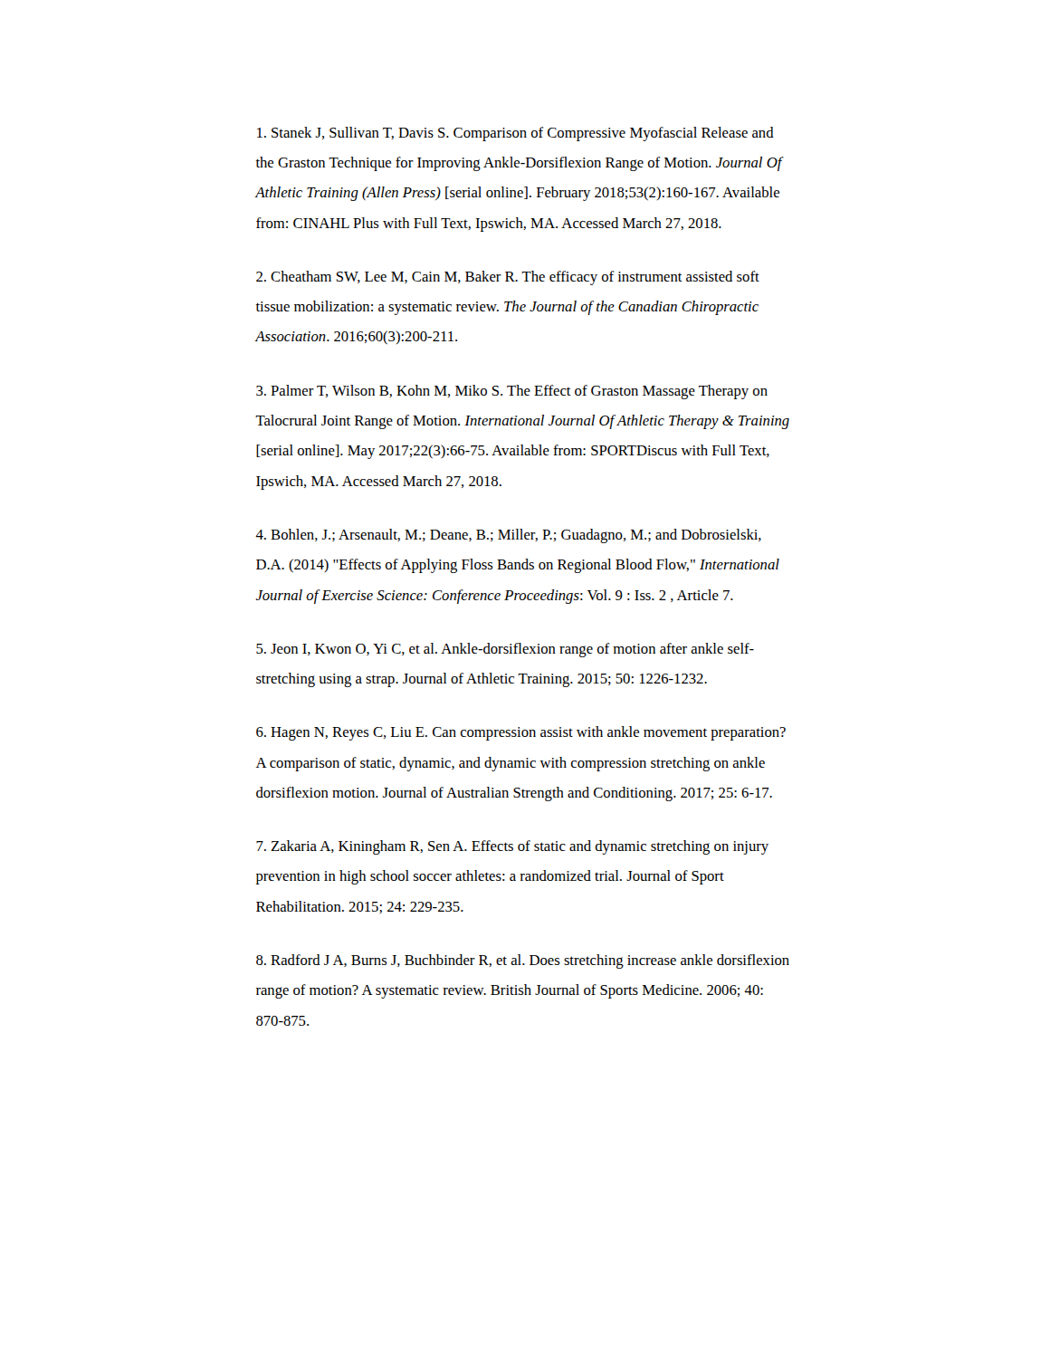1. Stanek J, Sullivan T, Davis S. Comparison of Compressive Myofascial Release and the Graston Technique for Improving Ankle-Dorsiflexion Range of Motion. Journal Of Athletic Training (Allen Press) [serial online]. February 2018;53(2):160-167. Available from: CINAHL Plus with Full Text, Ipswich, MA. Accessed March 27, 2018.
2. Cheatham SW, Lee M, Cain M, Baker R. The efficacy of instrument assisted soft tissue mobilization: a systematic review. The Journal of the Canadian Chiropractic Association. 2016;60(3):200-211.
3. Palmer T, Wilson B, Kohn M, Miko S. The Effect of Graston Massage Therapy on Talocrural Joint Range of Motion. International Journal Of Athletic Therapy & Training [serial online]. May 2017;22(3):66-75. Available from: SPORTDiscus with Full Text, Ipswich, MA. Accessed March 27, 2018.
4. Bohlen, J.; Arsenault, M.; Deane, B.; Miller, P.; Guadagno, M.; and Dobrosielski, D.A. (2014) "Effects of Applying Floss Bands on Regional Blood Flow," International Journal of Exercise Science: Conference Proceedings: Vol. 9 : Iss. 2 , Article 7.
5. Jeon I, Kwon O, Yi C, et al. Ankle-dorsiflexion range of motion after ankle self-stretching using a strap. Journal of Athletic Training. 2015; 50: 1226-1232.
6. Hagen N, Reyes C, Liu E. Can compression assist with ankle movement preparation? A comparison of static, dynamic, and dynamic with compression stretching on ankle dorsiflexion motion. Journal of Australian Strength and Conditioning. 2017; 25: 6-17.
7. Zakaria A, Kiningham R, Sen A. Effects of static and dynamic stretching on injury prevention in high school soccer athletes: a randomized trial. Journal of Sport Rehabilitation. 2015; 24: 229-235.
8. Radford J A, Burns J, Buchbinder R, et al. Does stretching increase ankle dorsiflexion range of motion? A systematic review. British Journal of Sports Medicine. 2006; 40: 870-875.